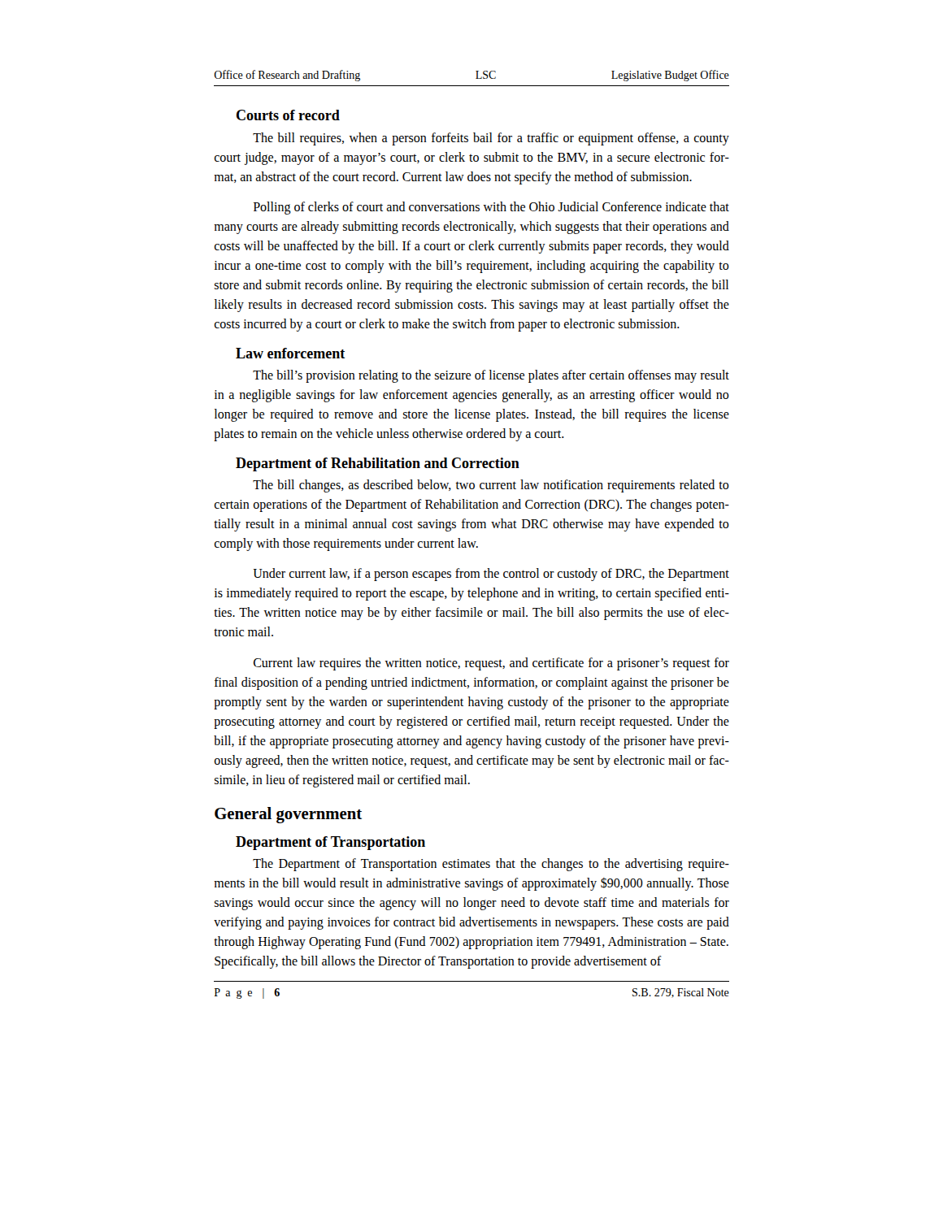Office of Research and Drafting LSC Legislative Budget Office
Courts of record
The bill requires, when a person forfeits bail for a traffic or equipment offense, a county court judge, mayor of a mayor’s court, or clerk to submit to the BMV, in a secure electronic format, an abstract of the court record. Current law does not specify the method of submission.
Polling of clerks of court and conversations with the Ohio Judicial Conference indicate that many courts are already submitting records electronically, which suggests that their operations and costs will be unaffected by the bill. If a court or clerk currently submits paper records, they would incur a one-time cost to comply with the bill’s requirement, including acquiring the capability to store and submit records online. By requiring the electronic submission of certain records, the bill likely results in decreased record submission costs. This savings may at least partially offset the costs incurred by a court or clerk to make the switch from paper to electronic submission.
Law enforcement
The bill’s provision relating to the seizure of license plates after certain offenses may result in a negligible savings for law enforcement agencies generally, as an arresting officer would no longer be required to remove and store the license plates. Instead, the bill requires the license plates to remain on the vehicle unless otherwise ordered by a court.
Department of Rehabilitation and Correction
The bill changes, as described below, two current law notification requirements related to certain operations of the Department of Rehabilitation and Correction (DRC). The changes potentially result in a minimal annual cost savings from what DRC otherwise may have expended to comply with those requirements under current law.
Under current law, if a person escapes from the control or custody of DRC, the Department is immediately required to report the escape, by telephone and in writing, to certain specified entities. The written notice may be by either facsimile or mail. The bill also permits the use of electronic mail.
Current law requires the written notice, request, and certificate for a prisoner’s request for final disposition of a pending untried indictment, information, or complaint against the prisoner be promptly sent by the warden or superintendent having custody of the prisoner to the appropriate prosecuting attorney and court by registered or certified mail, return receipt requested. Under the bill, if the appropriate prosecuting attorney and agency having custody of the prisoner have previously agreed, then the written notice, request, and certificate may be sent by electronic mail or facsimile, in lieu of registered mail or certified mail.
General government
Department of Transportation
The Department of Transportation estimates that the changes to the advertising requirements in the bill would result in administrative savings of approximately $90,000 annually. Those savings would occur since the agency will no longer need to devote staff time and materials for verifying and paying invoices for contract bid advertisements in newspapers. These costs are paid through Highway Operating Fund (Fund 7002) appropriation item 779491, Administration – State. Specifically, the bill allows the Director of Transportation to provide advertisement of
P a g e | 6 S.B. 279, Fiscal Note